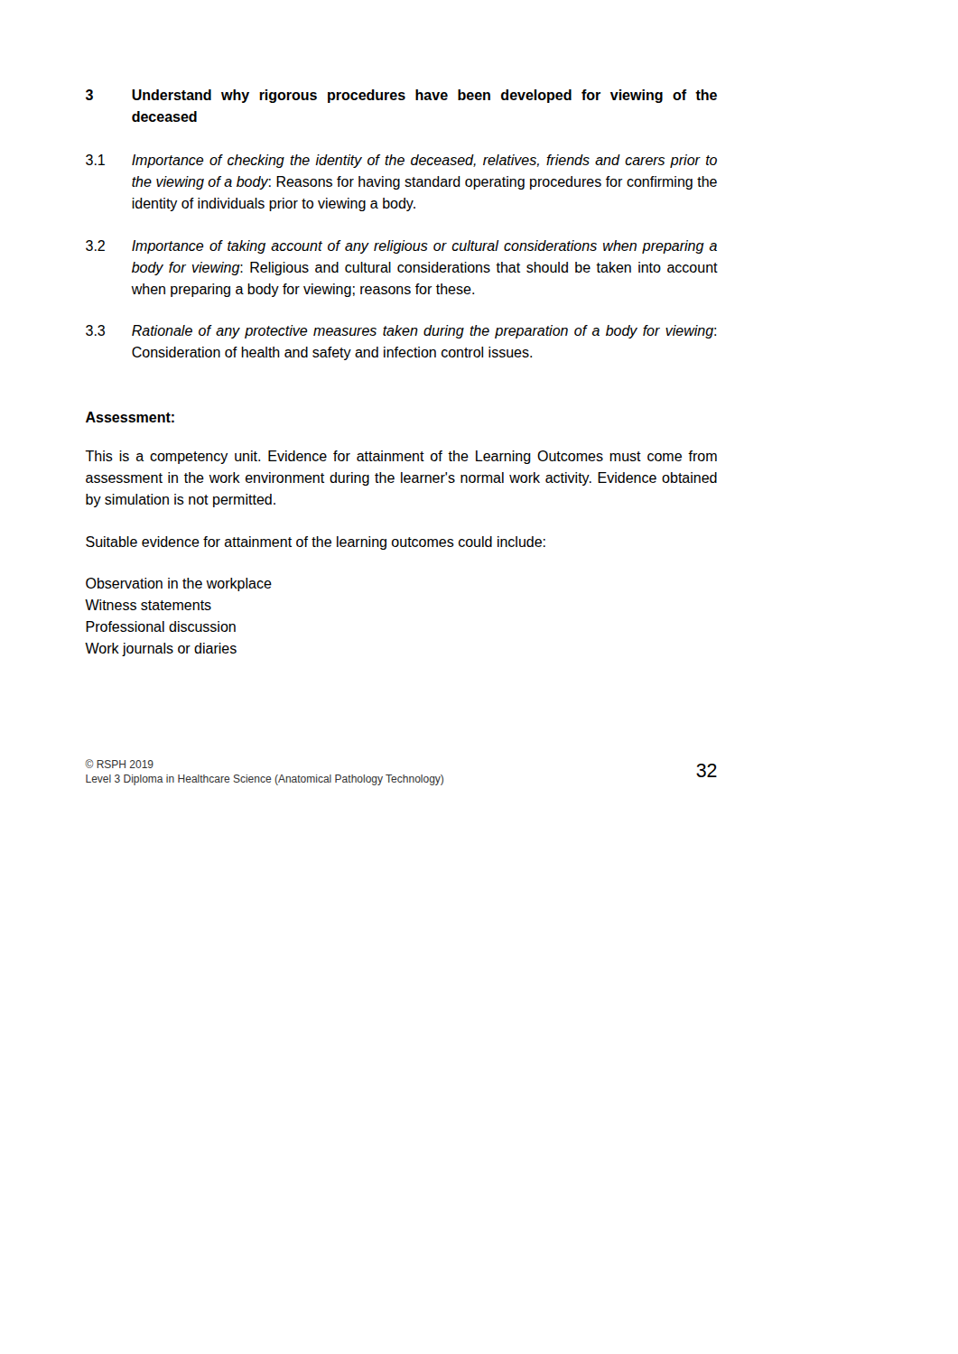3 Understand why rigorous procedures have been developed for viewing of the deceased
3.1 Importance of checking the identity of the deceased, relatives, friends and carers prior to the viewing of a body: Reasons for having standard operating procedures for confirming the identity of individuals prior to viewing a body.
3.2 Importance of taking account of any religious or cultural considerations when preparing a body for viewing: Religious and cultural considerations that should be taken into account when preparing a body for viewing; reasons for these.
3.3 Rationale of any protective measures taken during the preparation of a body for viewing: Consideration of health and safety and infection control issues.
Assessment:
This is a competency unit. Evidence for attainment of the Learning Outcomes must come from assessment in the work environment during the learner's normal work activity. Evidence obtained by simulation is not permitted.
Suitable evidence for attainment of the learning outcomes could include:
Observation in the workplace
Witness statements
Professional discussion
Work journals or diaries
© RSPH 2019
Level 3 Diploma in Healthcare Science (Anatomical Pathology Technology)
32